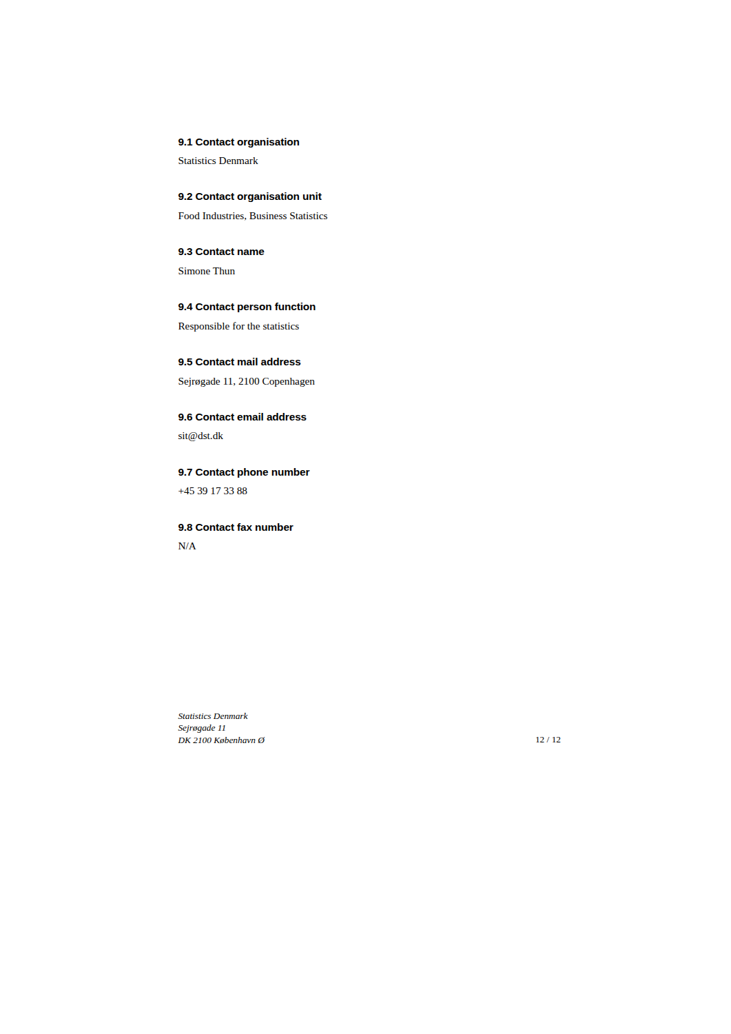9.1 Contact organisation
Statistics Denmark
9.2 Contact organisation unit
Food Industries, Business Statistics
9.3 Contact name
Simone Thun
9.4 Contact person function
Responsible for the statistics
9.5 Contact mail address
Sejrøgade 11, 2100 Copenhagen
9.6 Contact email address
sit@dst.dk
9.7 Contact phone number
+45 39 17 33 88
9.8 Contact fax number
N/A
Statistics Denmark
Sejrøgade 11
DK 2100 København Ø
12 / 12